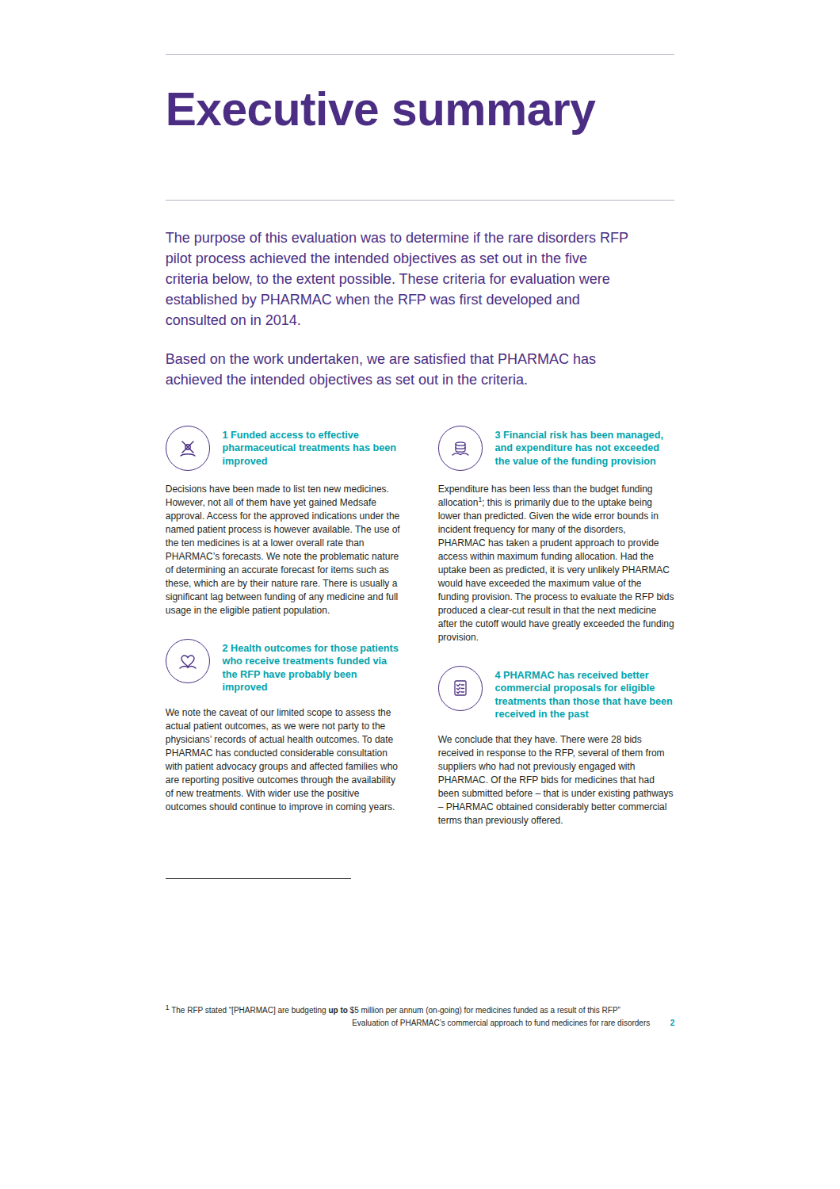Executive summary
The purpose of this evaluation was to determine if the rare disorders RFP pilot process achieved the intended objectives as set out in the five criteria below, to the extent possible. These criteria for evaluation were established by PHARMAC when the RFP was first developed and consulted on in 2014.
Based on the work undertaken, we are satisfied that PHARMAC has achieved the intended objectives as set out in the criteria.
1 Funded access to effective pharmaceutical treatments has been improved
Decisions have been made to list ten new medicines. However, not all of them have yet gained Medsafe approval. Access for the approved indications under the named patient process is however available. The use of the ten medicines is at a lower overall rate than PHARMAC’s forecasts. We note the problematic nature of determining an accurate forecast for items such as these, which are by their nature rare. There is usually a significant lag between funding of any medicine and full usage in the eligible patient population.
2 Health outcomes for those patients who receive treatments funded via the RFP have probably been improved
We note the caveat of our limited scope to assess the actual patient outcomes, as we were not party to the physicians’ records of actual health outcomes. To date PHARMAC has conducted considerable consultation with patient advocacy groups and affected families who are reporting positive outcomes through the availability of new treatments. With wider use the positive outcomes should continue to improve in coming years.
3 Financial risk has been managed, and expenditure has not exceeded the value of the funding provision
Expenditure has been less than the budget funding allocation1; this is primarily due to the uptake being lower than predicted. Given the wide error bounds in incident frequency for many of the disorders, PHARMAC has taken a prudent approach to provide access within maximum funding allocation. Had the uptake been as predicted, it is very unlikely PHARMAC would have exceeded the maximum value of the funding provision. The process to evaluate the RFP bids produced a clear-cut result in that the next medicine after the cutoff would have greatly exceeded the funding provision.
4 PHARMAC has received better commercial proposals for eligible treatments than those that have been received in the past
We conclude that they have. There were 28 bids received in response to the RFP, several of them from suppliers who had not previously engaged with PHARMAC. Of the RFP bids for medicines that had been submitted before – that is under existing pathways – PHARMAC obtained considerably better commercial terms than previously offered.
1 The RFP stated “[PHARMAC] are budgeting up to $5 million per annum (on-going) for medicines funded as a result of this RFP”
Evaluation of PHARMAC’s commercial approach to fund medicines for rare disorders 2